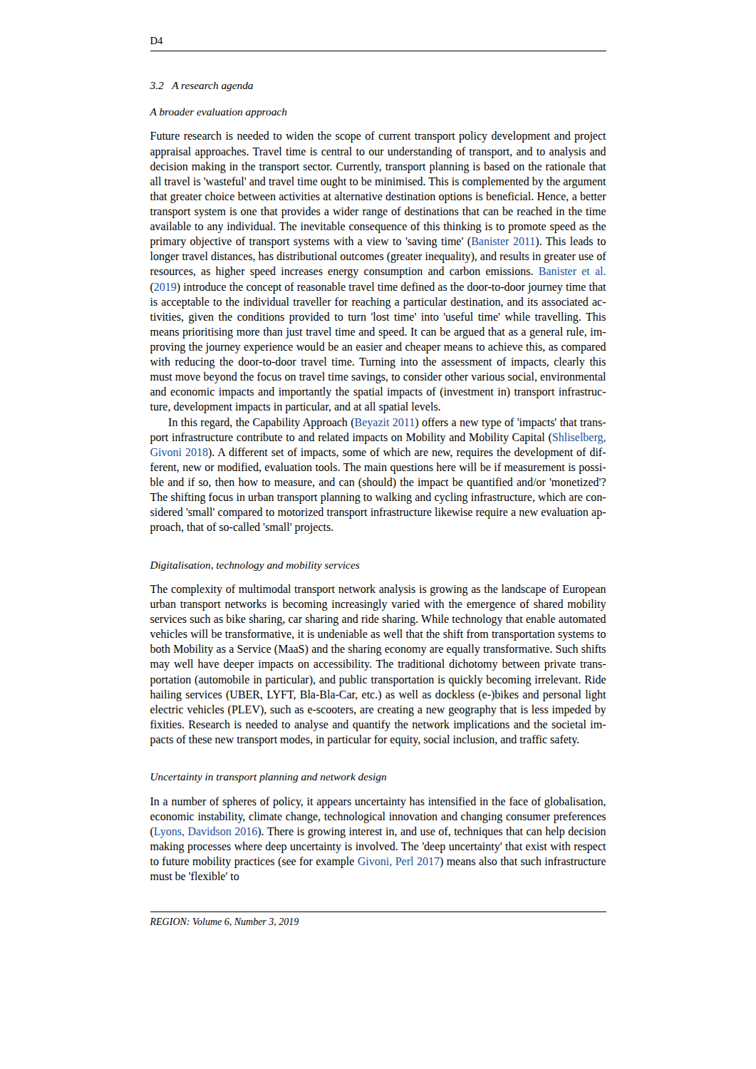D4
3.2 A research agenda
A broader evaluation approach
Future research is needed to widen the scope of current transport policy development and project appraisal approaches. Travel time is central to our understanding of transport, and to analysis and decision making in the transport sector. Currently, transport planning is based on the rationale that all travel is 'wasteful' and travel time ought to be minimised. This is complemented by the argument that greater choice between activities at alternative destination options is beneficial. Hence, a better transport system is one that provides a wider range of destinations that can be reached in the time available to any individual. The inevitable consequence of this thinking is to promote speed as the primary objective of transport systems with a view to 'saving time' (Banister 2011). This leads to longer travel distances, has distributional outcomes (greater inequality), and results in greater use of resources, as higher speed increases energy consumption and carbon emissions. Banister et al. (2019) introduce the concept of reasonable travel time defined as the door-to-door journey time that is acceptable to the individual traveller for reaching a particular destination, and its associated activities, given the conditions provided to turn 'lost time' into 'useful time' while travelling. This means prioritising more than just travel time and speed. It can be argued that as a general rule, improving the journey experience would be an easier and cheaper means to achieve this, as compared with reducing the door-to-door travel time. Turning into the assessment of impacts, clearly this must move beyond the focus on travel time savings, to consider other various social, environmental and economic impacts and importantly the spatial impacts of (investment in) transport infrastructure, development impacts in particular, and at all spatial levels.
In this regard, the Capability Approach (Beyazit 2011) offers a new type of 'impacts' that transport infrastructure contribute to and related impacts on Mobility and Mobility Capital (Shliselberg, Givoni 2018). A different set of impacts, some of which are new, requires the development of different, new or modified, evaluation tools. The main questions here will be if measurement is possible and if so, then how to measure, and can (should) the impact be quantified and/or 'monetized'? The shifting focus in urban transport planning to walking and cycling infrastructure, which are considered 'small' compared to motorized transport infrastructure likewise require a new evaluation approach, that of so-called 'small' projects.
Digitalisation, technology and mobility services
The complexity of multimodal transport network analysis is growing as the landscape of European urban transport networks is becoming increasingly varied with the emergence of shared mobility services such as bike sharing, car sharing and ride sharing. While technology that enable automated vehicles will be transformative, it is undeniable as well that the shift from transportation systems to both Mobility as a Service (MaaS) and the sharing economy are equally transformative. Such shifts may well have deeper impacts on accessibility. The traditional dichotomy between private transportation (automobile in particular), and public transportation is quickly becoming irrelevant. Ride hailing services (UBER, LYFT, Bla-Bla-Car, etc.) as well as dockless (e-)bikes and personal light electric vehicles (PLEV), such as e-scooters, are creating a new geography that is less impeded by fixities. Research is needed to analyse and quantify the network implications and the societal impacts of these new transport modes, in particular for equity, social inclusion, and traffic safety.
Uncertainty in transport planning and network design
In a number of spheres of policy, it appears uncertainty has intensified in the face of globalisation, economic instability, climate change, technological innovation and changing consumer preferences (Lyons, Davidson 2016). There is growing interest in, and use of, techniques that can help decision making processes where deep uncertainty is involved. The 'deep uncertainty' that exist with respect to future mobility practices (see for example Givoni, Perl 2017) means also that such infrastructure must be 'flexible' to
REGION: Volume 6, Number 3, 2019